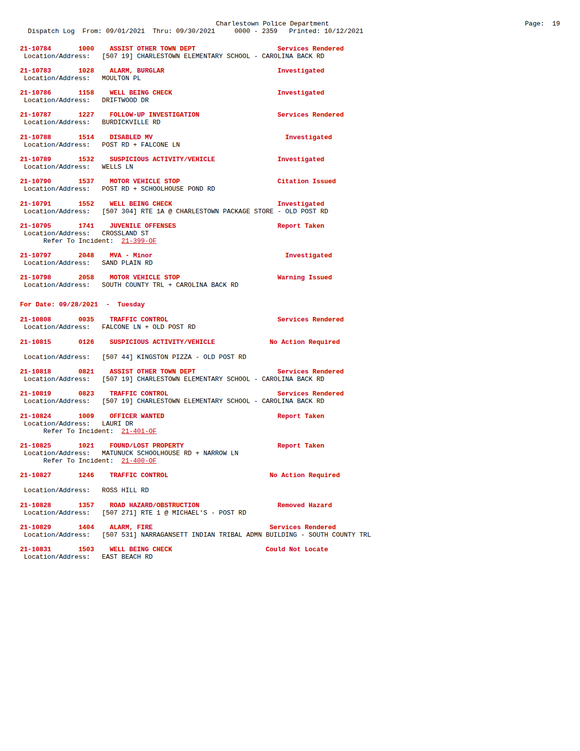Charlestown Police DepartmentPage: 19
Dispatch Log From: 09/01/2021 Thru: 09/30/2021 0000 - 2359 Printed: 10/12/2021
21-10784 1000 ASSIST OTHER TOWN DEPT Services Rendered
Location/Address: [507 19] CHARLESTOWN ELEMENTARY SCHOOL - CAROLINA BACK RD
21-10783 1028 ALARM, BURGLAR Investigated
Location/Address: MOULTON PL
21-10786 1158 WELL BEING CHECK Investigated
Location/Address: DRIFTWOOD DR
21-10787 1227 FOLLOW-UP INVESTIGATION Services Rendered
Location/Address: BURDICKVILLE RD
21-10788 1514 DISABLED MV Investigated
Location/Address: POST RD + FALCONE LN
21-10789 1532 SUSPICIOUS ACTIVITY/VEHICLE Investigated
Location/Address: WELLS LN
21-10790 1537 MOTOR VEHICLE STOP Citation Issued
Location/Address: POST RD + SCHOOLHOUSE POND RD
21-10791 1552 WELL BEING CHECK Investigated
Location/Address: [507 304] RTE 1A @ CHARLESTOWN PACKAGE STORE - OLD POST RD
21-10795 1741 JUVENILE OFFENSES Report Taken
Location/Address: CROSSLAND ST
Refer To Incident: 21-399-OF
21-10797 2048 MVA - Minor Investigated
Location/Address: SAND PLAIN RD
21-10798 2058 MOTOR VEHICLE STOP Warning Issued
Location/Address: SOUTH COUNTY TRL + CAROLINA BACK RD
For Date: 09/28/2021 - Tuesday
21-10808 0035 TRAFFIC CONTROL Services Rendered
Location/Address: FALCONE LN + OLD POST RD
21-10815 0126 SUSPICIOUS ACTIVITY/VEHICLE No Action Required
Location/Address: [507 44] KINGSTON PIZZA - OLD POST RD
21-10818 0821 ASSIST OTHER TOWN DEPT Services Rendered
Location/Address: [507 19] CHARLESTOWN ELEMENTARY SCHOOL - CAROLINA BACK RD
21-10819 0823 TRAFFIC CONTROL Services Rendered
Location/Address: [507 19] CHARLESTOWN ELEMENTARY SCHOOL - CAROLINA BACK RD
21-10824 1009 OFFICER WANTED Report Taken
Location/Address: LAURI DR
Refer To Incident: 21-401-OF
21-10825 1021 FOUND/LOST PROPERTY Report Taken
Location/Address: MATUNUCK SCHOOLHOUSE RD + NARROW LN
Refer To Incident: 21-400-OF
21-10827 1246 TRAFFIC CONTROL No Action Required
Location/Address: ROSS HILL RD
21-10828 1357 ROAD HAZARD/OBSTRUCTION Removed Hazard
Location/Address: [507 271] RTE 1 @ MICHAEL'S - POST RD
21-10829 1404 ALARM, FIRE Services Rendered
Location/Address: [507 531] NARRAGANSETT INDIAN TRIBAL ADMN BUILDING - SOUTH COUNTY TRL
21-10831 1503 WELL BEING CHECK Could Not Locate
Location/Address: EAST BEACH RD